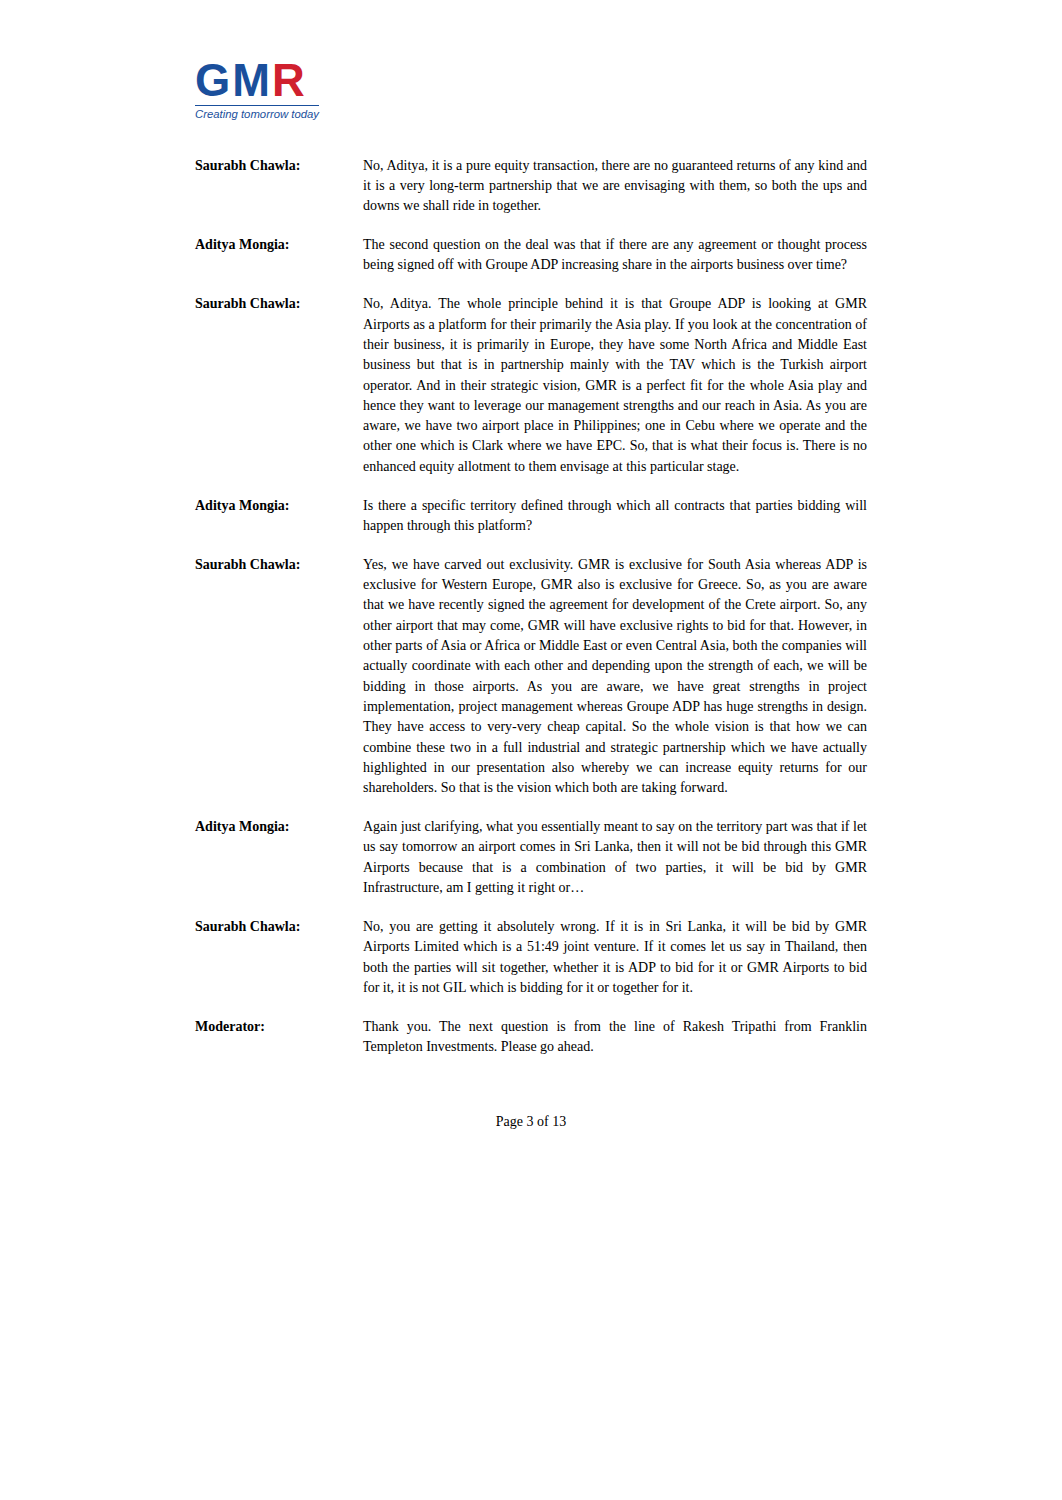GMR
Creating tomorrow today
| Saurabh Chawla: | No, Aditya, it is a pure equity transaction, there are no guaranteed returns of any kind and it is a very long-term partnership that we are envisaging with them, so both the ups and downs we shall ride in together. |
| Aditya Mongia: | The second question on the deal was that if there are any agreement or thought process being signed off with Groupe ADP increasing share in the airports business over time? |
| Saurabh Chawla: | No, Aditya. The whole principle behind it is that Groupe ADP is looking at GMR Airports as a platform for their primarily the Asia play. If you look at the concentration of their business, it is primarily in Europe, they have some North Africa and Middle East business but that is in partnership mainly with the TAV which is the Turkish airport operator. And in their strategic vision, GMR is a perfect fit for the whole Asia play and hence they want to leverage our management strengths and our reach in Asia. As you are aware, we have two airport place in Philippines; one in Cebu where we operate and the other one which is Clark where we have EPC. So, that is what their focus is. There is no enhanced equity allotment to them envisage at this particular stage. |
| Aditya Mongia: | Is there a specific territory defined through which all contracts that parties bidding will happen through this platform? |
| Saurabh Chawla: | Yes, we have carved out exclusivity. GMR is exclusive for South Asia whereas ADP is exclusive for Western Europe, GMR also is exclusive for Greece. So, as you are aware that we have recently signed the agreement for development of the Crete airport. So, any other airport that may come, GMR will have exclusive rights to bid for that. However, in other parts of Asia or Africa or Middle East or even Central Asia, both the companies will actually coordinate with each other and depending upon the strength of each, we will be bidding in those airports. As you are aware, we have great strengths in project implementation, project management whereas Groupe ADP has huge strengths in design. They have access to very-very cheap capital. So the whole vision is that how we can combine these two in a full industrial and strategic partnership which we have actually highlighted in our presentation also whereby we can increase equity returns for our shareholders. So that is the vision which both are taking forward. |
| Aditya Mongia: | Again just clarifying, what you essentially meant to say on the territory part was that if let us say tomorrow an airport comes in Sri Lanka, then it will not be bid through this GMR Airports because that is a combination of two parties, it will be bid by GMR Infrastructure, am I getting it right or… |
| Saurabh Chawla: | No, you are getting it absolutely wrong. If it is in Sri Lanka, it will be bid by GMR Airports Limited which is a 51:49 joint venture. If it comes let us say in Thailand, then both the parties will sit together, whether it is ADP to bid for it or GMR Airports to bid for it, it is not GIL which is bidding for it or together for it. |
| Moderator: | Thank you. The next question is from the line of Rakesh Tripathi from Franklin Templeton Investments. Please go ahead. |
Page 3 of 13